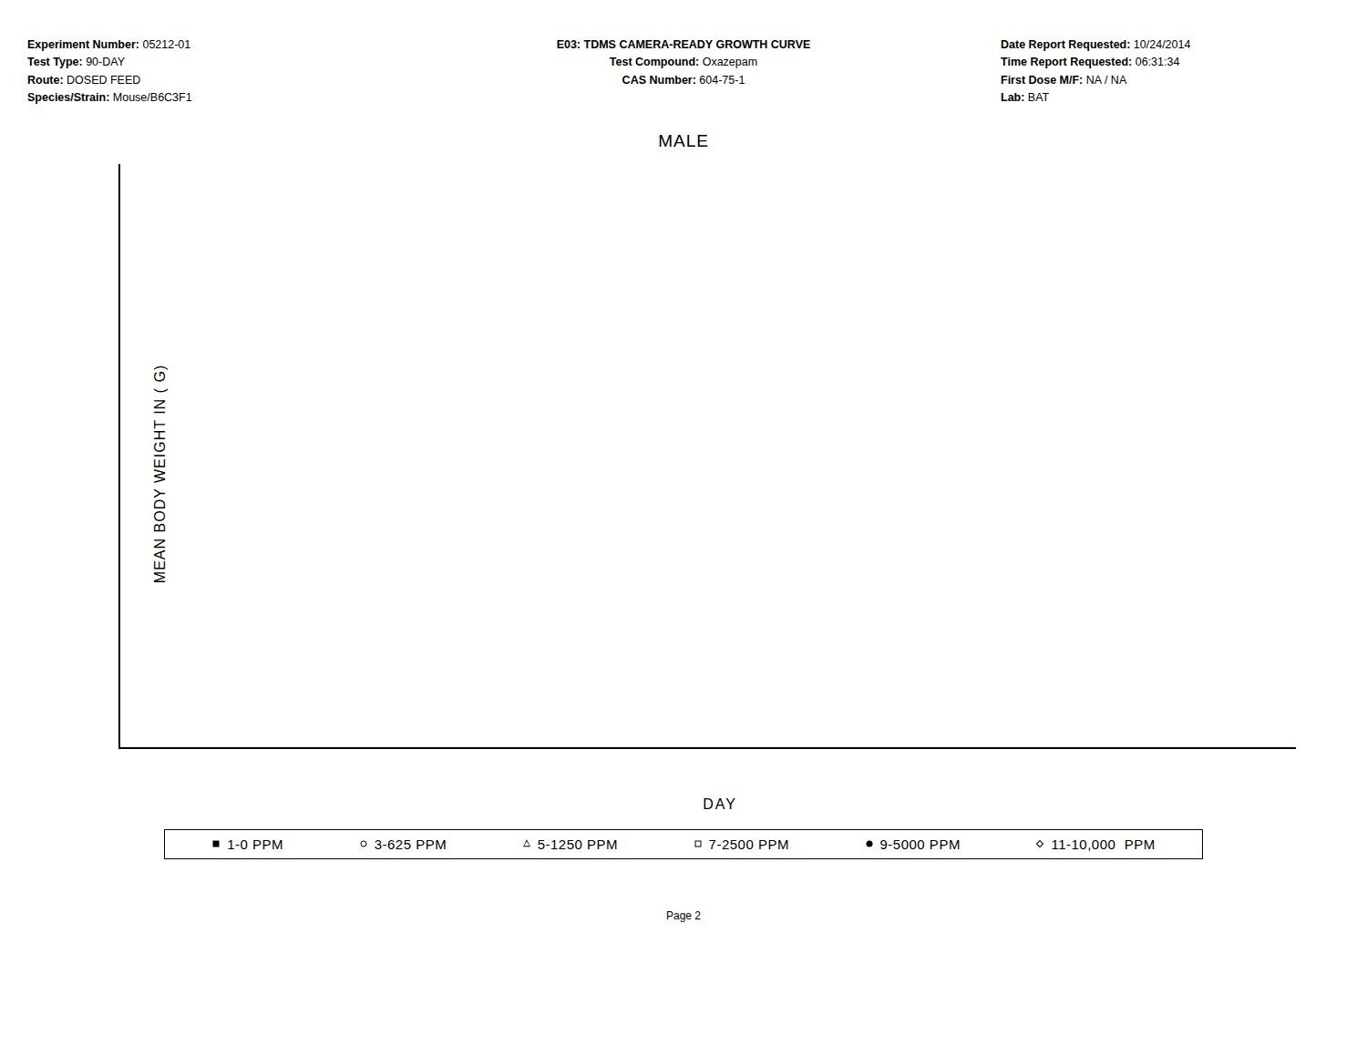Experiment Number: 05212-01
Test Type: 90-DAY
Route: DOSED FEED
Species/Strain: Mouse/B6C3F1
E03: TDMS CAMERA-READY GROWTH CURVE
Test Compound: Oxazepam
CAS Number: 604-75-1
Date Report Requested: 10/24/2014
Time Report Requested: 06:31:34
First Dose M/F: NA / NA
Lab: BAT
MALE
MEAN BODY WEIGHT IN ( G)
DAY
1-0 PPM 3-625 PPM 5-1250 PPM 7-2500 PPM 9-5000 PPM 11-10,000 PPM
Page 2